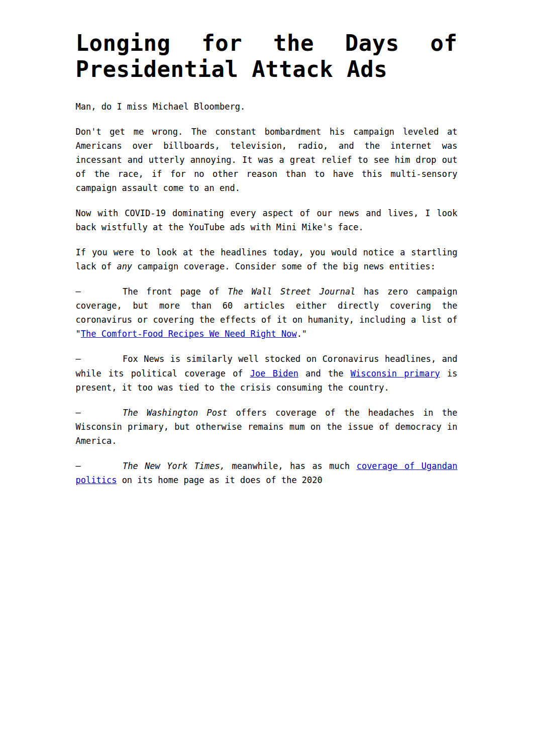Longing for the Days of Presidential Attack Ads
Man, do I miss Michael Bloomberg.
Don't get me wrong. The constant bombardment his campaign leveled at Americans over billboards, television, radio, and the internet was incessant and utterly annoying. It was a great relief to see him drop out of the race, if for no other reason than to have this multi-sensory campaign assault come to an end.
Now with COVID-19 dominating every aspect of our news and lives, I look back wistfully at the YouTube ads with Mini Mike's face.
If you were to look at the headlines today, you would notice a startling lack of any campaign coverage. Consider some of the big news entities:
—The front page of The Wall Street Journal has zero campaign coverage, but more than 60 articles either directly covering the coronavirus or covering the effects of it on humanity, including a list of "The Comfort-Food Recipes We Need Right Now."
—Fox News is similarly well stocked on Coronavirus headlines, and while its political coverage of Joe Biden and the Wisconsin primary is present, it too was tied to the crisis consuming the country.
—The Washington Post offers coverage of the headaches in the Wisconsin primary, but otherwise remains mum on the issue of democracy in America.
—The New York Times, meanwhile, has as much coverage of Ugandan politics on its home page as it does of the 2020